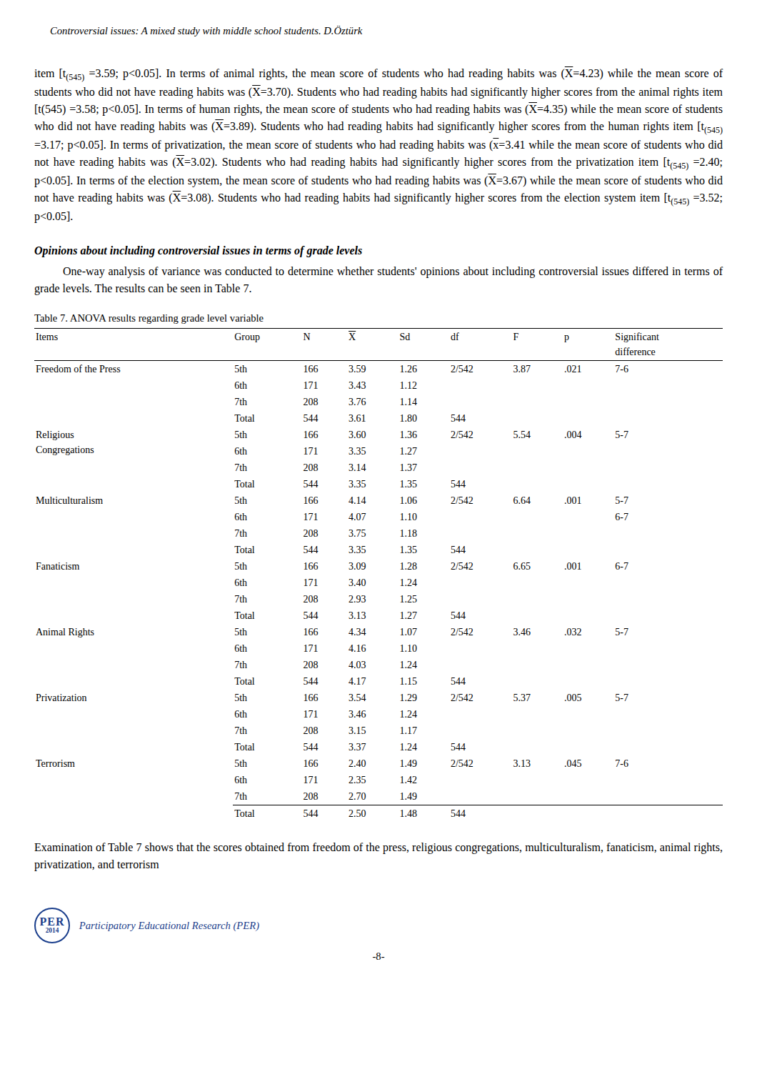Controversial issues: A mixed study with middle school students. D.Öztürk
item [t(545) =3.59; p<0.05]. In terms of animal rights, the mean score of students who had reading habits was (X=4.23) while the mean score of students who did not have reading habits was (X=3.70). Students who had reading habits had significantly higher scores from the animal rights item [t(545) =3.58; p<0.05]. In terms of human rights, the mean score of students who had reading habits was (X=4.35) while the mean score of students who did not have reading habits was (X=3.89). Students who had reading habits had significantly higher scores from the human rights item [t(545) =3.17; p<0.05]. In terms of privatization, the mean score of students who had reading habits was (x=3.41 while the mean score of students who did not have reading habits was (X=3.02). Students who had reading habits had significantly higher scores from the privatization item [t(545) =2.40; p<0.05]. In terms of the election system, the mean score of students who had reading habits was (X=3.67) while the mean score of students who did not have reading habits was (X=3.08). Students who had reading habits had significantly higher scores from the election system item [t(545) =3.52; p<0.05].
Opinions about including controversial issues in terms of grade levels
One-way analysis of variance was conducted to determine whether students' opinions about including controversial issues differed in terms of grade levels. The results can be seen in Table 7.
Table 7. ANOVA results regarding grade level variable
| Items | Group | N | X | Sd | df | F | p | Significant difference |
| --- | --- | --- | --- | --- | --- | --- | --- | --- |
| Freedom of the Press | 5th | 166 | 3.59 | 1.26 | 2/542 | 3.87 | .021 | 7-6 |
| 6th | 171 | 3.43 | 1.12 | | | | |
| 7th | 208 | 3.76 | 1.14 | | | | |
| Total | 544 | 3.61 | 1.80 | 544 | | | |
| Religious Congregations | 5th | 166 | 3.60 | 1.36 | 2/542 | 5.54 | .004 | 5-7 |
| 6th | 171 | 3.35 | 1.27 | | | | |
| 7th | 208 | 3.14 | 1.37 | | | | |
| Total | 544 | 3.35 | 1.35 | 544 | | | |
| Multiculturalism | 5th | 166 | 4.14 | 1.06 | 2/542 | 6.64 | .001 | 5-7 |
| 6th | 171 | 4.07 | 1.10 | | | | 6-7 |
| 7th | 208 | 3.75 | 1.18 | | | | |
| Total | 544 | 3.35 | 1.35 | 544 | | | |
| Fanaticism | 5th | 166 | 3.09 | 1.28 | 2/542 | 6.65 | .001 | 6-7 |
| 6th | 171 | 3.40 | 1.24 | | | | |
| 7th | 208 | 2.93 | 1.25 | | | | |
| Total | 544 | 3.13 | 1.27 | 544 | | | |
| Animal Rights | 5th | 166 | 4.34 | 1.07 | 2/542 | 3.46 | .032 | 5-7 |
| 6th | 171 | 4.16 | 1.10 | | | | |
| 7th | 208 | 4.03 | 1.24 | | | | |
| Total | 544 | 4.17 | 1.15 | 544 | | | |
| Privatization | 5th | 166 | 3.54 | 1.29 | 2/542 | 5.37 | .005 | 5-7 |
| 6th | 171 | 3.46 | 1.24 | | | | |
| 7th | 208 | 3.15 | 1.17 | | | | |
| Total | 544 | 3.37 | 1.24 | 544 | | | |
| Terrorism | 5th | 166 | 2.40 | 1.49 | 2/542 | 3.13 | .045 | 7-6 |
| 6th | 171 | 2.35 | 1.42 | | | | |
| 7th | 208 | 2.70 | 1.49 | | | | |
| Total | 544 | 2.50 | 1.48 | 544 | | | |
Examination of Table 7 shows that the scores obtained from freedom of the press, religious congregations, multiculturalism, fanaticism, animal rights, privatization, and terrorism
PER 2014
Participatory Educational Research (PER)
-8-